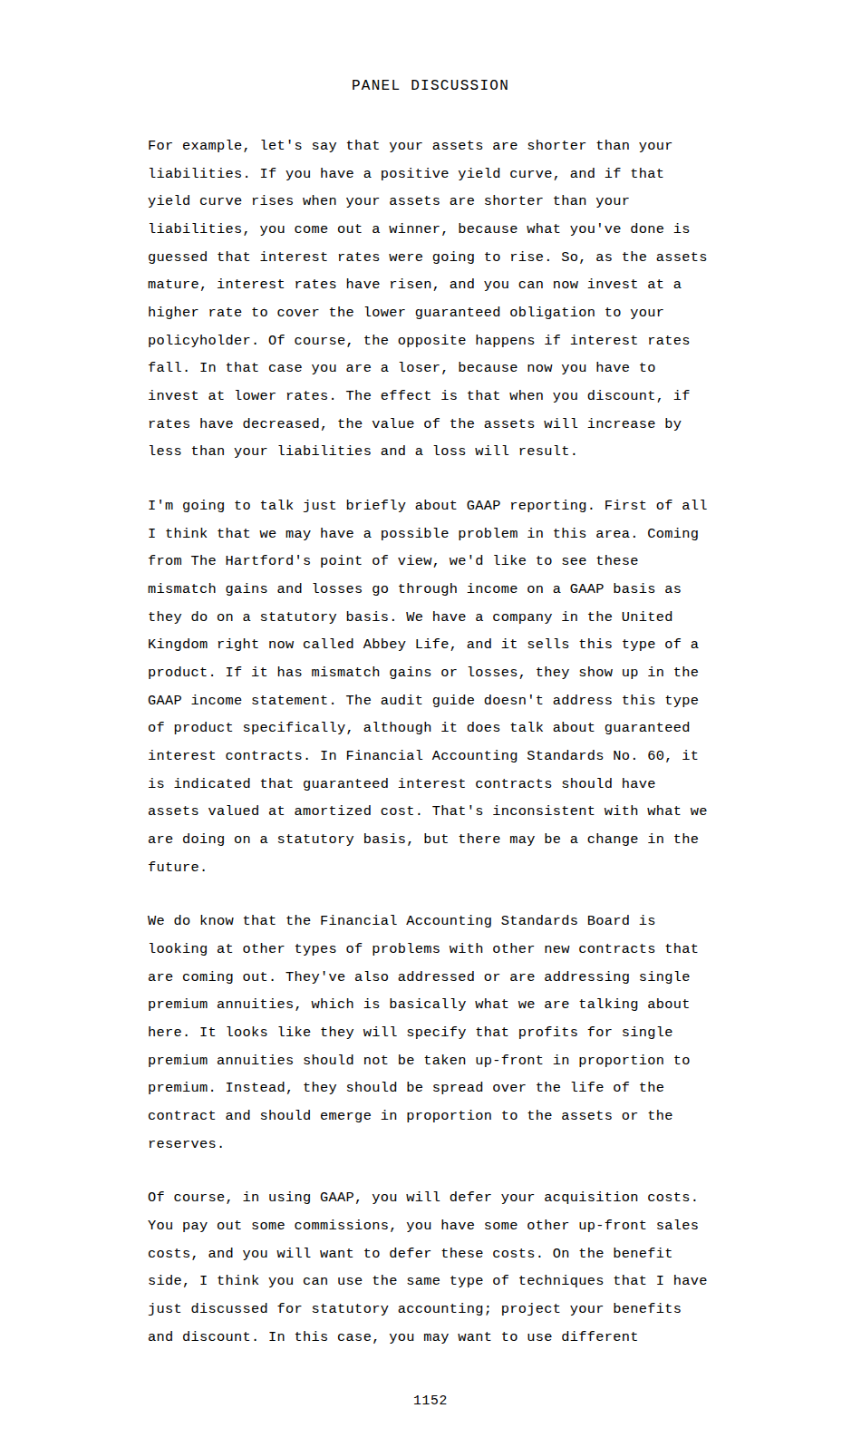PANEL DISCUSSION
For example, let's say that your assets are shorter than your liabilities. If you have a positive yield curve, and if that yield curve rises when your assets are shorter than your liabilities, you come out a winner, because what you've done is guessed that interest rates were going to rise. So, as the assets mature, interest rates have risen, and you can now invest at a higher rate to cover the lower guaranteed obligation to your policyholder. Of course, the opposite happens if interest rates fall. In that case you are a loser, because now you have to invest at lower rates. The effect is that when you discount, if rates have decreased, the value of the assets will increase by less than your liabilities and a loss will result.
I'm going to talk just briefly about GAAP reporting. First of all I think that we may have a possible problem in this area. Coming from The Hartford's point of view, we'd like to see these mismatch gains and losses go through income on a GAAP basis as they do on a statutory basis. We have a company in the United Kingdom right now called Abbey Life, and it sells this type of a product. If it has mismatch gains or losses, they show up in the GAAP income statement. The audit guide doesn't address this type of product specifically, although it does talk about guaranteed interest contracts. In Financial Accounting Standards No. 60, it is indicated that guaranteed interest contracts should have assets valued at amortized cost. That's inconsistent with what we are doing on a statutory basis, but there may be a change in the future.
We do know that the Financial Accounting Standards Board is looking at other types of problems with other new contracts that are coming out. They've also addressed or are addressing single premium annuities, which is basically what we are talking about here. It looks like they will specify that profits for single premium annuities should not be taken up-front in proportion to premium. Instead, they should be spread over the life of the contract and should emerge in proportion to the assets or the reserves.
Of course, in using GAAP, you will defer your acquisition costs. You pay out some commissions, you have some other up-front sales costs, and you will want to defer these costs. On the benefit side, I think you can use the same type of techniques that I have just discussed for statutory accounting; project your benefits and discount. In this case, you may want to use different
1152